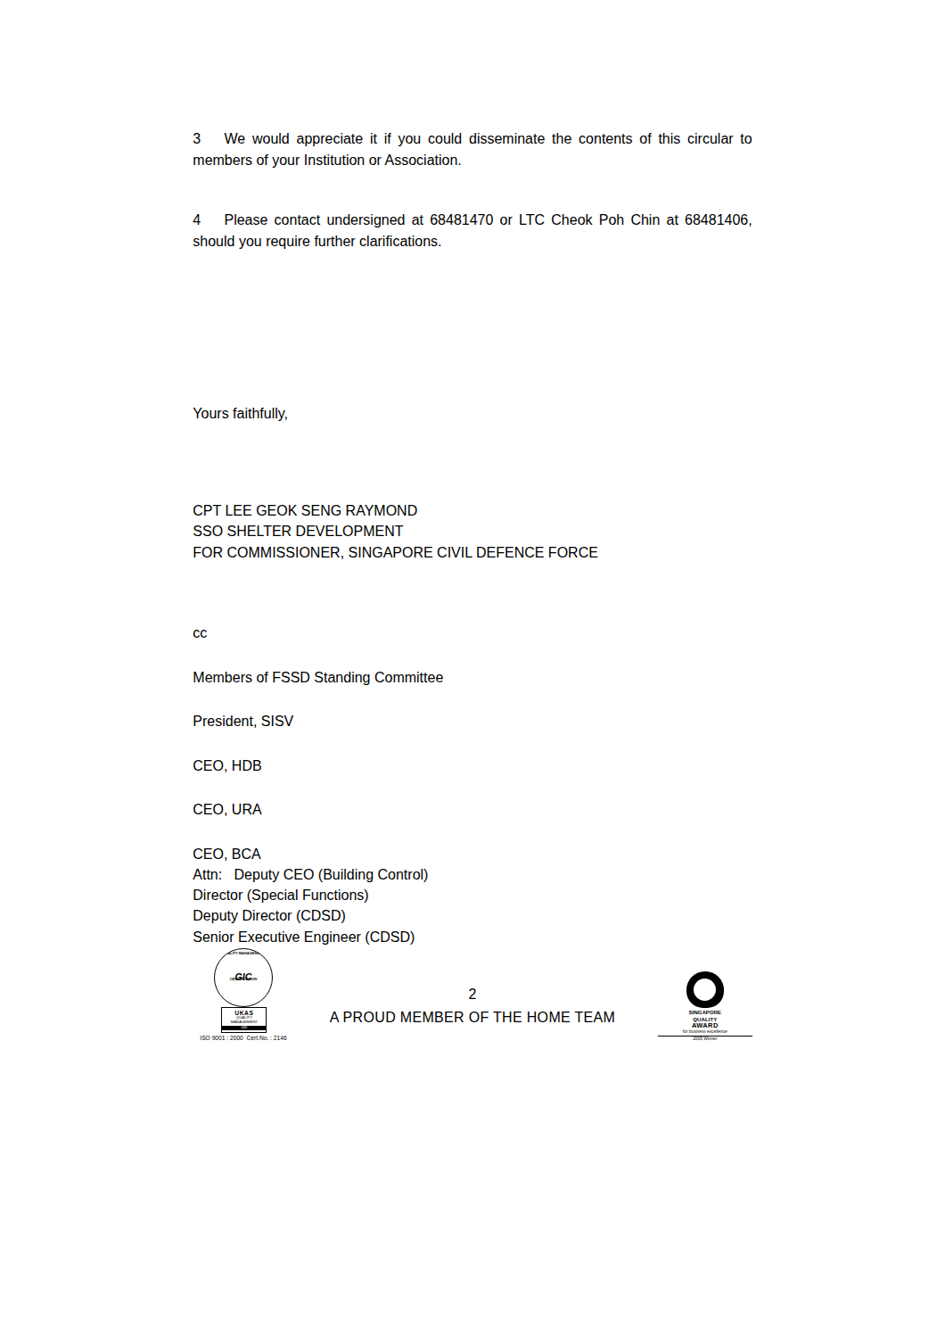3 We would appreciate it if you could disseminate the contents of this circular to members of your Institution or Association.
4 Please contact undersigned at 68481470 or LTC Cheok Poh Chin at 68481406, should you require further clarifications.
Yours faithfully,
CPT LEE GEOK SENG RAYMOND
SSO SHELTER DEVELOPMENT
FOR COMMISSIONER, SINGAPORE CIVIL DEFENCE FORCE
cc
Members of FSSD Standing Committee
President, SISV
CEO, HDB
CEO, URA
CEO, BCA
Attn: Deputy CEO (Building Control)
Director (Special Functions)
Deputy Director (CDSD)
Senior Executive Engineer (CDSD)
QUALITY MANAGEMENT GIC CERTIFICATION
UKAS
QUALITY
MANAGEMENT
045
ISO 9001 : 2000 Cert.No. : 2146
2
A PROUD MEMBER OF THE HOME TEAM
SINGAPORE
QUALITY
AWARD
for business excellence
2005 Winner